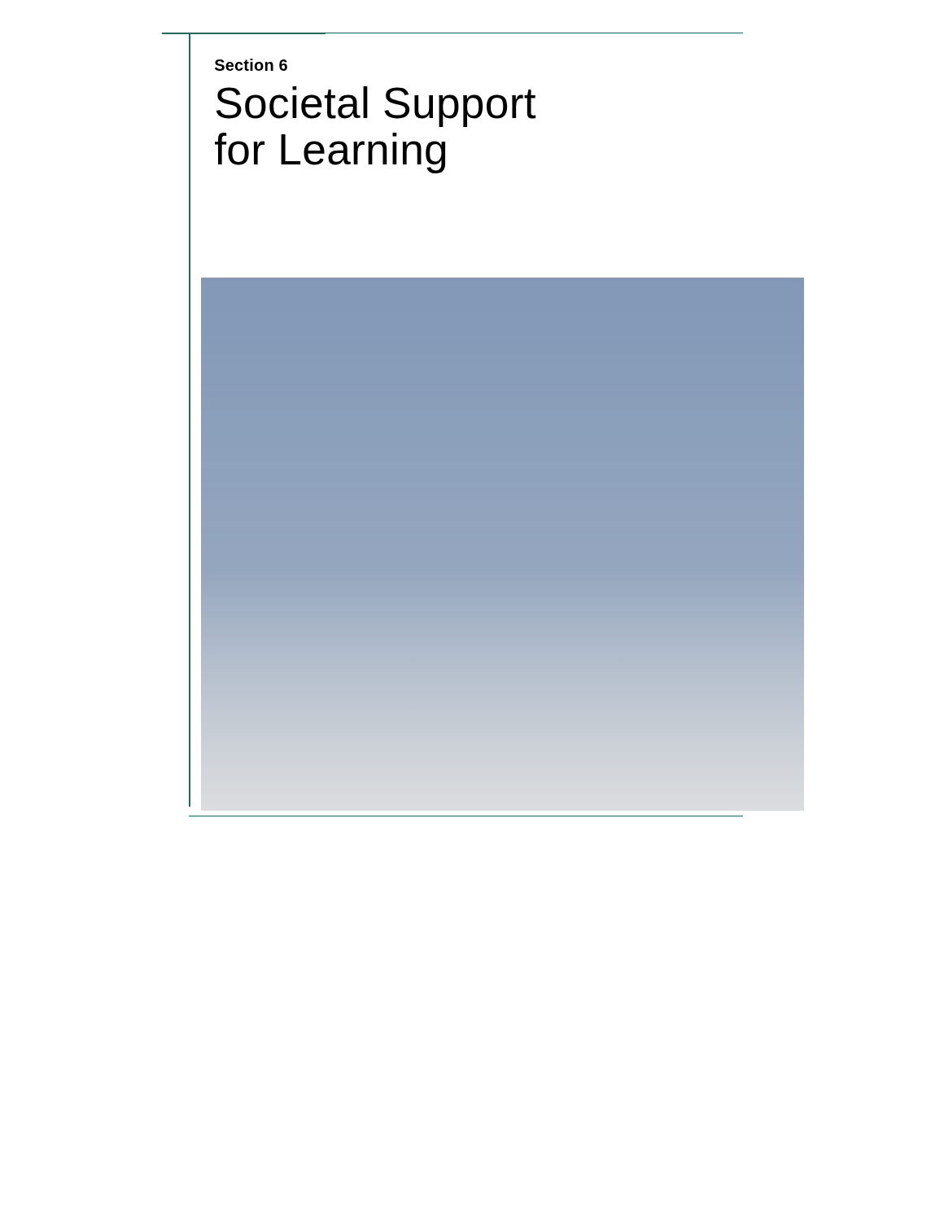Section 6
Societal Support
for Learning